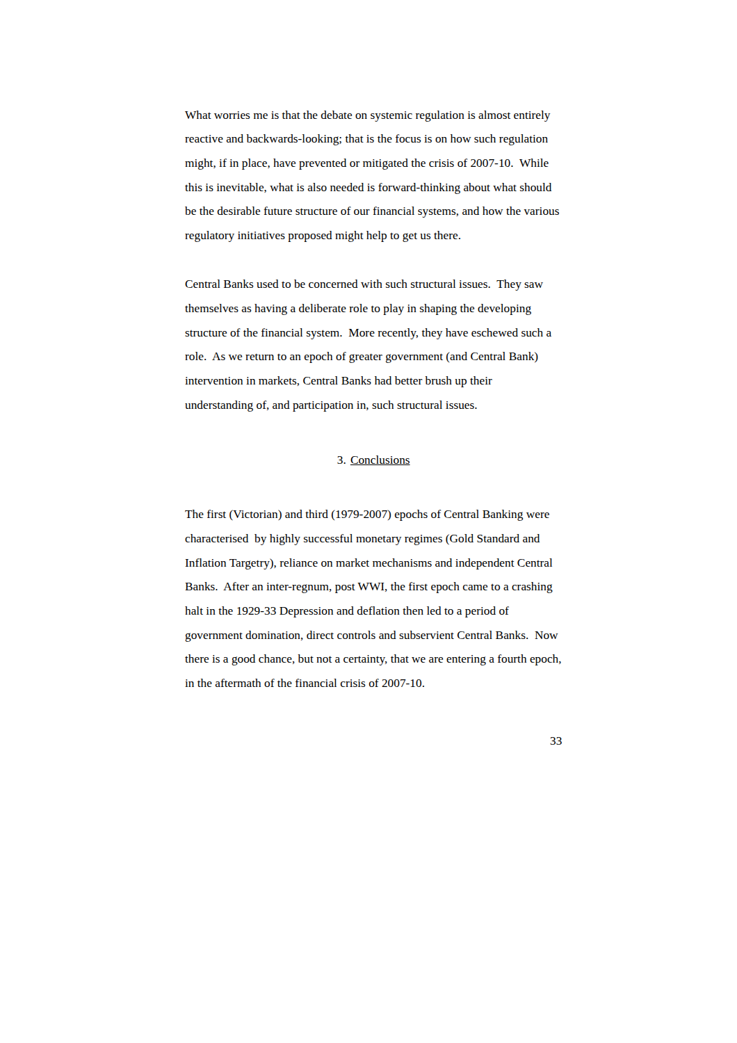What worries me is that the debate on systemic regulation is almost entirely reactive and backwards-looking; that is the focus is on how such regulation might, if in place, have prevented or mitigated the crisis of 2007-10. While this is inevitable, what is also needed is forward-thinking about what should be the desirable future structure of our financial systems, and how the various regulatory initiatives proposed might help to get us there.
Central Banks used to be concerned with such structural issues. They saw themselves as having a deliberate role to play in shaping the developing structure of the financial system. More recently, they have eschewed such a role. As we return to an epoch of greater government (and Central Bank) intervention in markets, Central Banks had better brush up their understanding of, and participation in, such structural issues.
3. Conclusions
The first (Victorian) and third (1979-2007) epochs of Central Banking were characterised by highly successful monetary regimes (Gold Standard and Inflation Targetry), reliance on market mechanisms and independent Central Banks. After an inter-regnum, post WWI, the first epoch came to a crashing halt in the 1929-33 Depression and deflation then led to a period of government domination, direct controls and subservient Central Banks. Now there is a good chance, but not a certainty, that we are entering a fourth epoch, in the aftermath of the financial crisis of 2007-10.
33